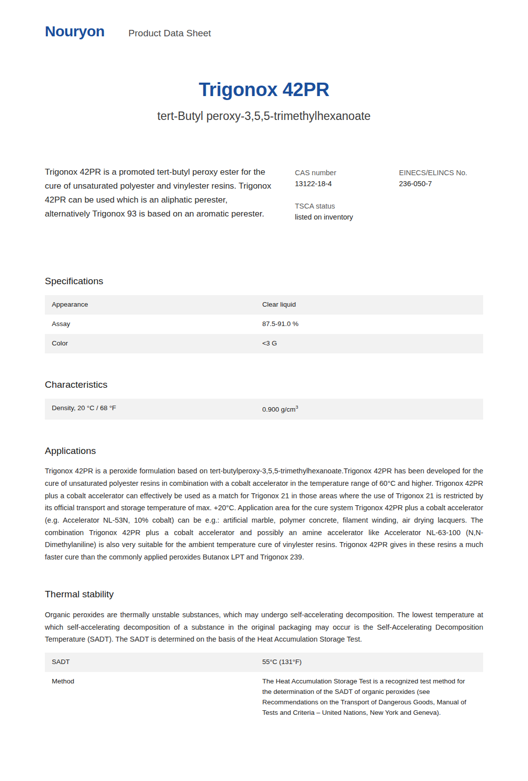Nouryon
Product Data Sheet
Trigonox 42PR
tert-Butyl peroxy-3,5,5-trimethylhexanoate
Trigonox 42PR is a promoted tert-butyl peroxy ester for the cure of unsaturated polyester and vinylester resins. Trigonox 42PR can be used which is an aliphatic perester, alternatively Trigonox 93 is based on an aromatic perester.
CAS number
13122-18-4
TSCA status
listed on inventory
EINECS/ELINCS No.
236-050-7
Specifications
| Appearance | Clear liquid |
| Assay | 87.5-91.0 % |
| Color | <3 G |
Characteristics
| Density, 20 °C / 68 °F | 0.900 g/cm 3 |
Applications
Trigonox 42PR is a peroxide formulation based on tert-butylperoxy-3,5,5-trimethylhexanoate.Trigonox 42PR has been developed for the cure of unsaturated polyester resins in combination with a cobalt accelerator in the temperature range of 60°C and higher. Trigonox 42PR plus a cobalt accelerator can effectively be used as a match for Trigonox 21 in those areas where the use of Trigonox 21 is restricted by its official transport and storage temperature of max. +20°C. Application area for the cure system Trigonox 42PR plus a cobalt accelerator (e.g. Accelerator NL-53N, 10% cobalt) can be e.g.: artificial marble, polymer concrete, filament winding, air drying lacquers. The combination Trigonox 42PR plus a cobalt accelerator and possibly an amine accelerator like Accelerator NL-63-100 (N,N-Dimethylaniline) is also very suitable for the ambient temperature cure of vinylester resins. Trigonox 42PR gives in these resins a much faster cure than the commonly applied peroxides Butanox LPT and Trigonox 239.
Thermal stability
Organic peroxides are thermally unstable substances, which may undergo self-accelerating decomposition. The lowest temperature at which self-accelerating decomposition of a substance in the original packaging may occur is the Self-Accelerating Decomposition Temperature (SADT). The SADT is determined on the basis of the Heat Accumulation Storage Test.
| SADT | 55°C (131°F) |
| Method | The Heat Accumulation Storage Test is a recognized test method for the determination of the SADT of organic peroxides (see Recommendations on the Transport of Dangerous Goods, Manual of Tests and Criteria – United Nations, New York and Geneva). |